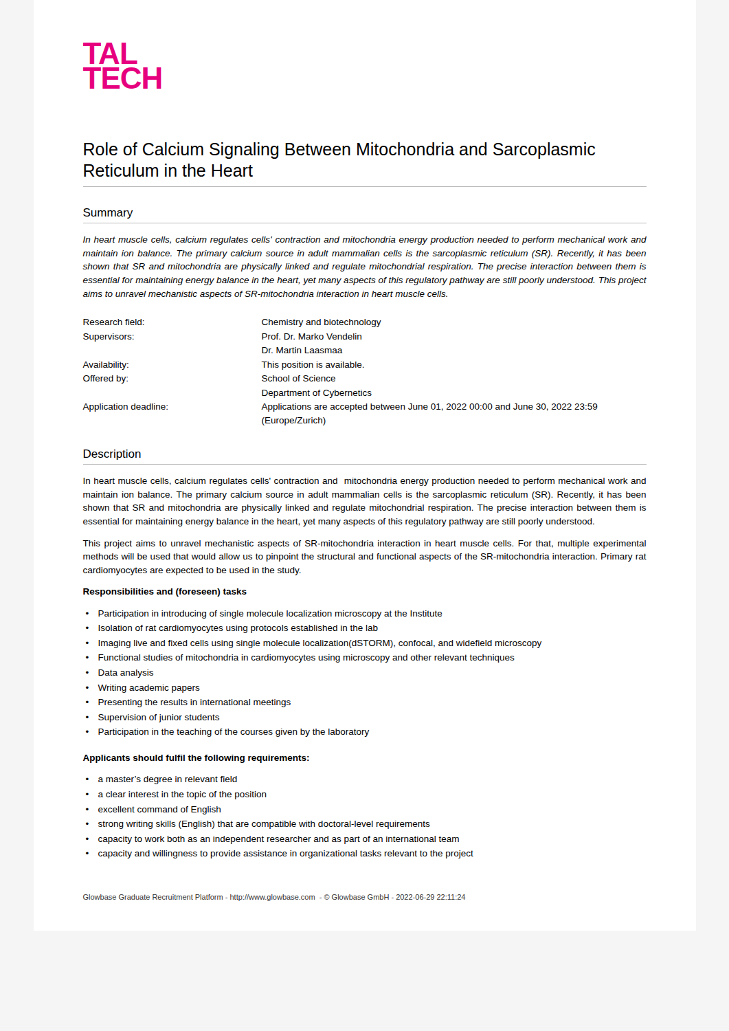TAL
TECH
Role of Calcium Signaling Between Mitochondria and Sarcoplasmic Reticulum in the Heart
Summary
In heart muscle cells, calcium regulates cells' contraction and mitochondria energy production needed to perform mechanical work and maintain ion balance. The primary calcium source in adult mammalian cells is the sarcoplasmic reticulum (SR). Recently, it has been shown that SR and mitochondria are physically linked and regulate mitochondrial respiration. The precise interaction between them is essential for maintaining energy balance in the heart, yet many aspects of this regulatory pathway are still poorly understood. This project aims to unravel mechanistic aspects of SR-mitochondria interaction in heart muscle cells.
| Research field: | Chemistry and biotechnology |
| Supervisors: | Prof. Dr. Marko Vendelin |
| | Dr. Martin Laasmaa |
| Availability: | This position is available. |
| Offered by: | School of Science |
| | Department of Cybernetics |
| Application deadline: | Applications are accepted between June 01, 2022 00:00 and June 30, 2022 23:59 (Europe/Zurich) |
Description
In heart muscle cells, calcium regulates cells' contraction and mitochondria energy production needed to perform mechanical work and maintain ion balance. The primary calcium source in adult mammalian cells is the sarcoplasmic reticulum (SR). Recently, it has been shown that SR and mitochondria are physically linked and regulate mitochondrial respiration. The precise interaction between them is essential for maintaining energy balance in the heart, yet many aspects of this regulatory pathway are still poorly understood.
This project aims to unravel mechanistic aspects of SR-mitochondria interaction in heart muscle cells. For that, multiple experimental methods will be used that would allow us to pinpoint the structural and functional aspects of the SR-mitochondria interaction. Primary rat cardiomyocytes are expected to be used in the study.
Responsibilities and (foreseen) tasks
Participation in introducing of single molecule localization microscopy at the Institute
Isolation of rat cardiomyocytes using protocols established in the lab
Imaging live and fixed cells using single molecule localization(dSTORM), confocal, and widefield microscopy
Functional studies of mitochondria in cardiomyocytes using microscopy and other relevant techniques
Data analysis
Writing academic papers
Presenting the results in international meetings
Supervision of junior students
Participation in the teaching of the courses given by the laboratory
Applicants should fulfil the following requirements:
a master’s degree in relevant field
a clear interest in the topic of the position
excellent command of English
strong writing skills (English) that are compatible with doctoral-level requirements
capacity to work both as an independent researcher and as part of an international team
capacity and willingness to provide assistance in organizational tasks relevant to the project
Glowbase Graduate Recruitment Platform - http://www.glowbase.com - © Glowbase GmbH - 2022-06-29 22:11:24